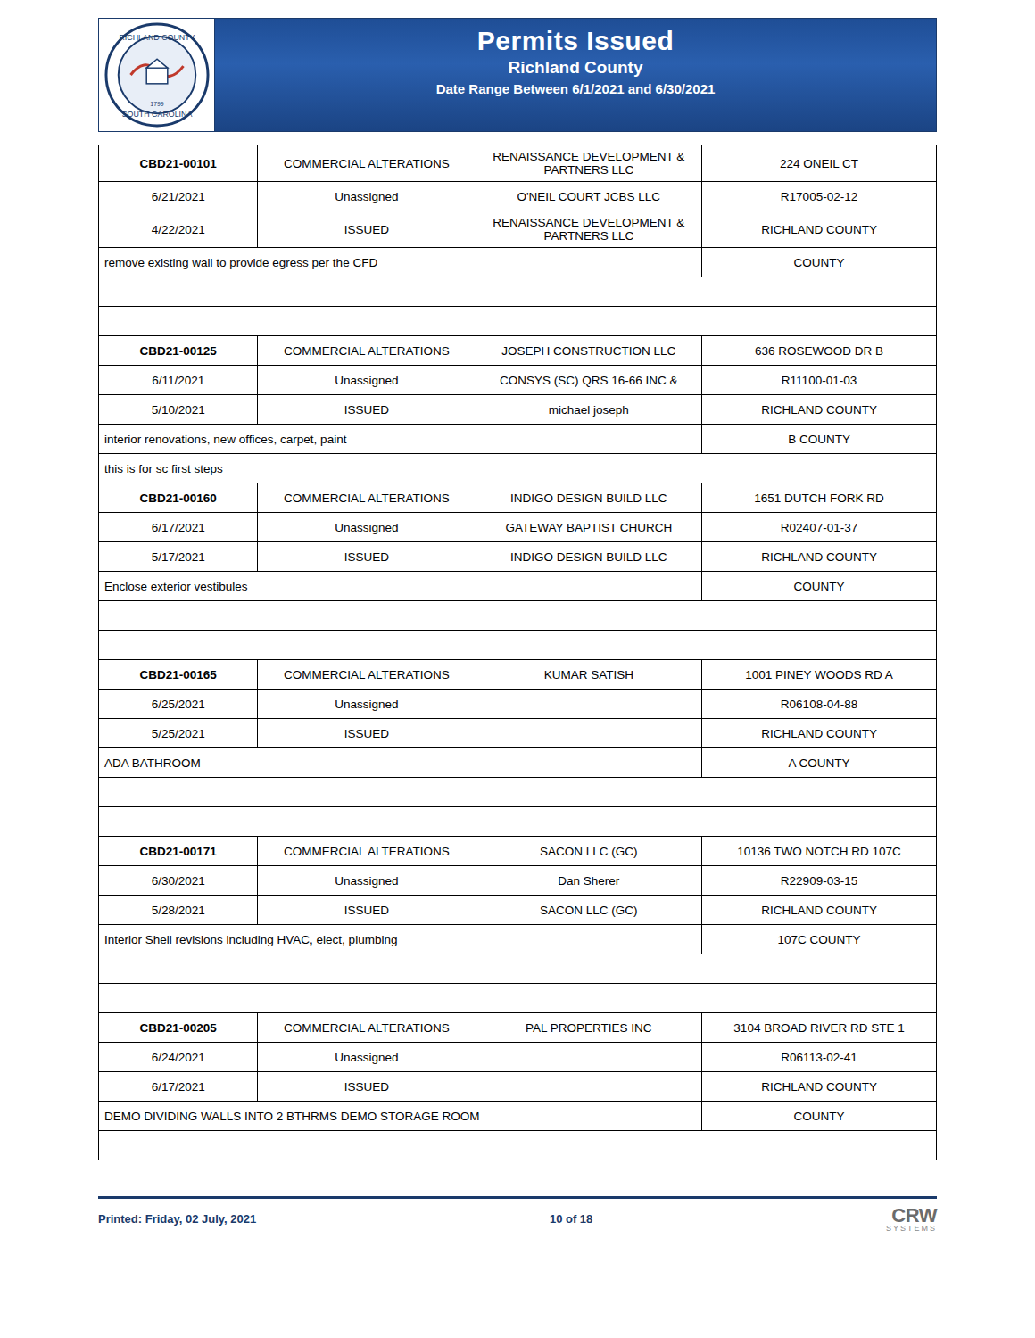Permits Issued
Richland County
Date Range Between 6/1/2021 and 6/30/2021
| CBD21-00101 | COMMERCIAL ALTERATIONS | RENAISSANCE DEVELOPMENT & PARTNERS LLC | 224 ONEIL CT |
| 6/21/2021 | Unassigned | O'NEIL COURT JCBS LLC | R17005-02-12 |
| 4/22/2021 | ISSUED | RENAISSANCE DEVELOPMENT & PARTNERS LLC | RICHLAND COUNTY |
| remove existing wall to provide egress per the CFD | COUNTY |
| CBD21-00125 | COMMERCIAL ALTERATIONS | JOSEPH CONSTRUCTION LLC | 636 ROSEWOOD DR B |
| 6/11/2021 | Unassigned | CONSYS (SC) QRS 16-66 INC & | R11100-01-03 |
| 5/10/2021 | ISSUED | michael joseph | RICHLAND COUNTY |
| interior renovations, new offices, carpet, paint | B COUNTY |
| this is for sc first steps |
| CBD21-00160 | COMMERCIAL ALTERATIONS | INDIGO DESIGN BUILD LLC | 1651 DUTCH FORK RD |
| 6/17/2021 | Unassigned | GATEWAY BAPTIST CHURCH | R02407-01-37 |
| 5/17/2021 | ISSUED | INDIGO DESIGN BUILD LLC | RICHLAND COUNTY |
| Enclose exterior vestibules | COUNTY |
| CBD21-00165 | COMMERCIAL ALTERATIONS | KUMAR SATISH | 1001 PINEY WOODS RD A |
| 6/25/2021 | Unassigned | | R06108-04-88 |
| 5/25/2021 | ISSUED | | RICHLAND COUNTY |
| ADA BATHROOM | A COUNTY |
| CBD21-00171 | COMMERCIAL ALTERATIONS | SACON LLC (GC) | 10136 TWO NOTCH RD 107C |
| 6/30/2021 | Unassigned | Dan Sherer | R22909-03-15 |
| 5/28/2021 | ISSUED | SACON LLC (GC) | RICHLAND COUNTY |
| Interior Shell revisions including HVAC, elect, plumbing | 107C COUNTY |
| CBD21-00205 | COMMERCIAL ALTERATIONS | PAL PROPERTIES INC | 3104 BROAD RIVER RD STE 1 |
| 6/24/2021 | Unassigned | | R06113-02-41 |
| 6/17/2021 | ISSUED | | RICHLAND COUNTY |
| DEMO DIVIDING WALLS INTO 2 BTHRMS DEMO STORAGE ROOM | COUNTY |
Printed: Friday, 02 July, 2021
10 of 18
CRWSYSTEMS